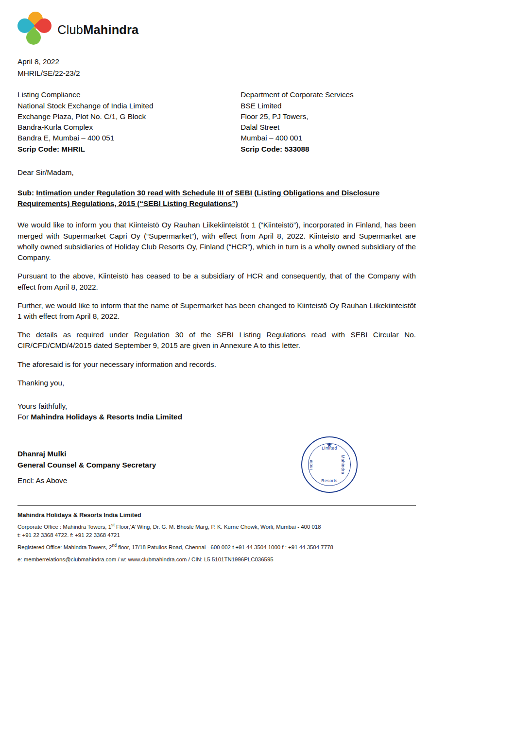Club Mahindra
April 8, 2022
MHRIL/SE/22-23/2
| Listing Compliance National Stock Exchange of India Limited Exchange Plaza, Plot No. C/1, G Block Bandra-Kurla Complex Bandra E, Mumbai – 400 051 Scrip Code: MHRIL | Department of Corporate Services BSE Limited Floor 25, PJ Towers, Dalal Street Mumbai – 400 001 Scrip Code: 533088 |
Dear Sir/Madam,
Sub: Intimation under Regulation 30 read with Schedule III of SEBI (Listing Obligations and Disclosure Requirements) Regulations, 2015 (“SEBI Listing Regulations”)
We would like to inform you that Kiinteistö Oy Rauhan Liikekiinteistöt 1 (“Kiinteistö”), incorporated in Finland, has been merged with Supermarket Capri Oy (“Supermarket”), with effect from April 8, 2022. Kiinteistö and Supermarket are wholly owned subsidiaries of Holiday Club Resorts Oy, Finland (“HCR”), which in turn is a wholly owned subsidiary of the Company.
Pursuant to the above, Kiinteistö has ceased to be a subsidiary of HCR and consequently, that of the Company with effect from April 8, 2022.
Further, we would like to inform that the name of Supermarket has been changed to Kiinteistö Oy Rauhan Liikekiinteistöt 1 with effect from April 8, 2022.
The details as required under Regulation 30 of the SEBI Listing Regulations read with SEBI Circular No. CIR/CFD/CMD/4/2015 dated September 9, 2015 are given in Annexure A to this letter.
The aforesaid is for your necessary information and records.
Thanking you,
Yours faithfully,
For Mahindra Holidays & Resorts India Limited
Dhanraj Mulki
General Counsel & Company Secretary
★
Limited
Resorts
India
Mahindra
Encl: As Above
Mahindra Holidays & Resorts India Limited
Corporate Office : Mahindra Towers, 1st Floor,‘A’ Wing, Dr. G. M. Bhosle Marg, P. K. Kurne Chowk, Worli, Mumbai - 400 018
t: +91 22 3368 4722. f: +91 22 3368 4721
Registered Office: Mahindra Towers, 2nd floor, 17/18 Patullos Road, Chennai - 600 002 t +91 44 3504 1000 f : +91 44 3504 7778
e: memberrelations@clubmahindra.com / w: www.clubmahindra.com / CIN: L5 5101TN1996PLC036595